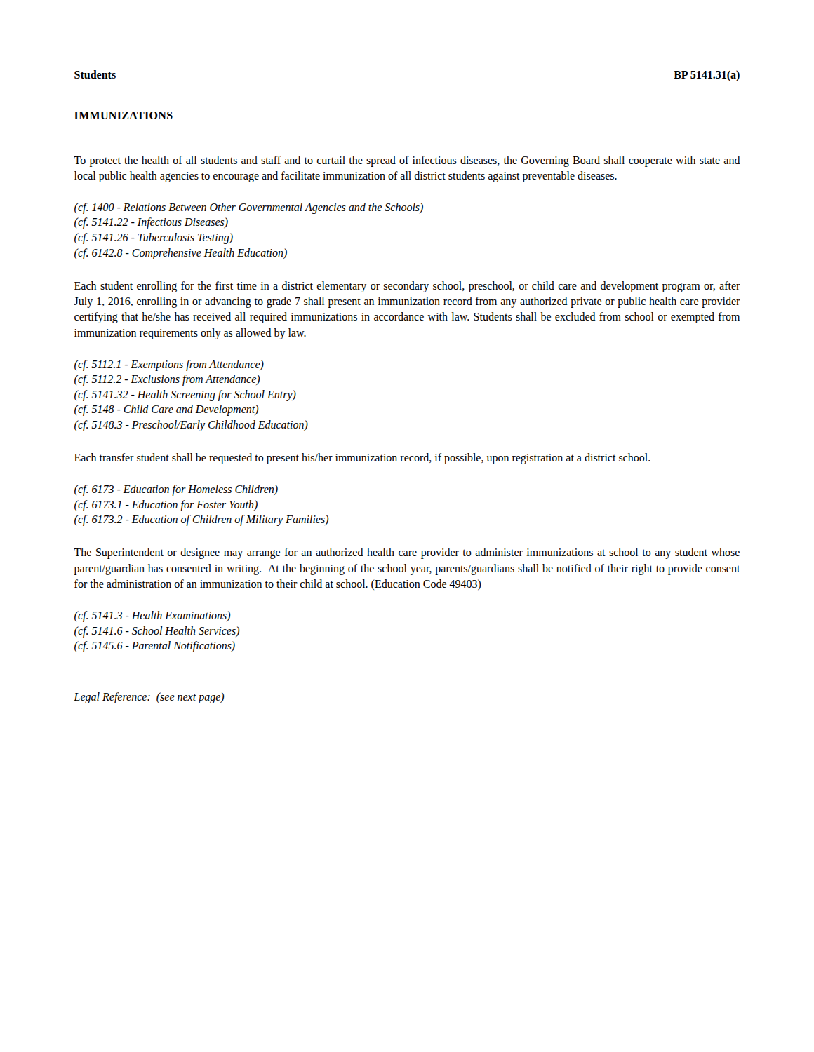Students BP 5141.31(a)
IMMUNIZATIONS
To protect the health of all students and staff and to curtail the spread of infectious diseases, the Governing Board shall cooperate with state and local public health agencies to encourage and facilitate immunization of all district students against preventable diseases.
(cf. 1400 - Relations Between Other Governmental Agencies and the Schools) (cf. 5141.22 - Infectious Diseases) (cf. 5141.26 - Tuberculosis Testing) (cf. 6142.8 - Comprehensive Health Education)
Each student enrolling for the first time in a district elementary or secondary school, preschool, or child care and development program or, after July 1, 2016, enrolling in or advancing to grade 7 shall present an immunization record from any authorized private or public health care provider certifying that he/she has received all required immunizations in accordance with law. Students shall be excluded from school or exempted from immunization requirements only as allowed by law.
(cf. 5112.1 - Exemptions from Attendance) (cf. 5112.2 - Exclusions from Attendance) (cf. 5141.32 - Health Screening for School Entry) (cf. 5148 - Child Care and Development) (cf. 5148.3 - Preschool/Early Childhood Education)
Each transfer student shall be requested to present his/her immunization record, if possible, upon registration at a district school.
(cf. 6173 - Education for Homeless Children) (cf. 6173.1 - Education for Foster Youth) (cf. 6173.2 - Education of Children of Military Families)
The Superintendent or designee may arrange for an authorized health care provider to administer immunizations at school to any student whose parent/guardian has consented in writing. At the beginning of the school year, parents/guardians shall be notified of their right to provide consent for the administration of an immunization to their child at school. (Education Code 49403)
(cf. 5141.3 - Health Examinations) (cf. 5141.6 - School Health Services) (cf. 5145.6 - Parental Notifications)
Legal Reference: (see next page)